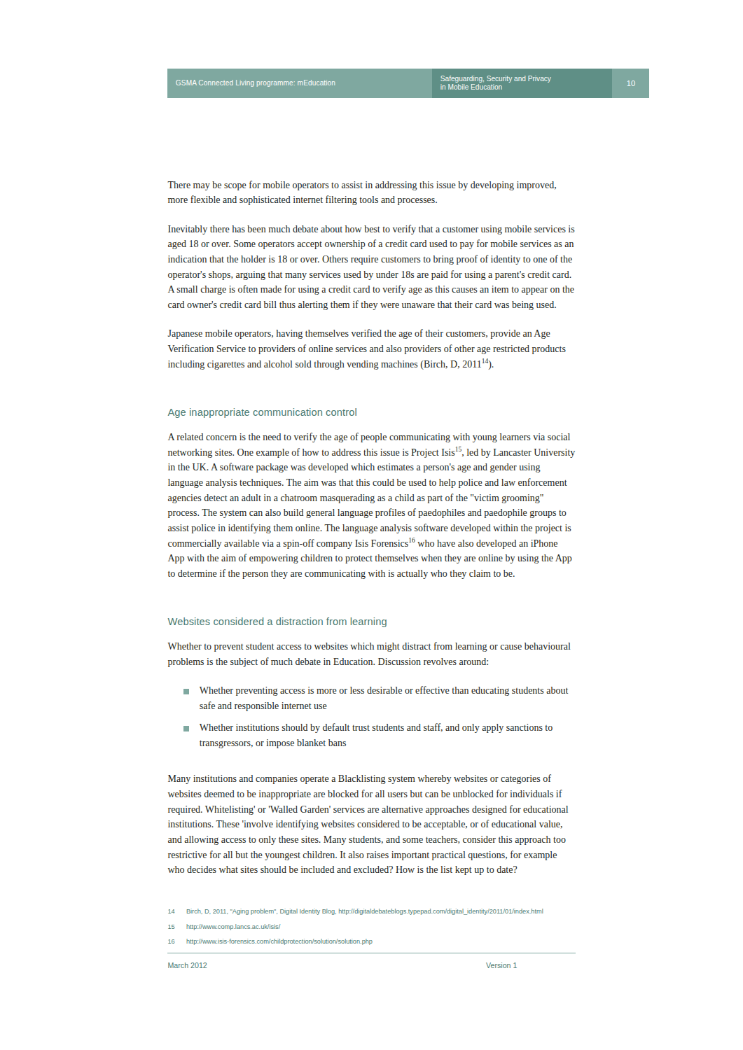GSMA Connected Living programme: mEducation
Safeguarding, Security and Privacy
in Mobile Education
10
There may be scope for mobile operators to assist in addressing this issue by developing improved, more flexible and sophisticated internet filtering tools and processes.
Inevitably there has been much debate about how best to verify that a customer using mobile services is aged 18 or over. Some operators accept ownership of a credit card used to pay for mobile services as an indication that the holder is 18 or over. Others require customers to bring proof of identity to one of the operator's shops, arguing that many services used by under 18s are paid for using a parent's credit card. A small charge is often made for using a credit card to verify age as this causes an item to appear on the card owner's credit card bill thus alerting them if they were unaware that their card was being used.
Japanese mobile operators, having themselves verified the age of their customers, provide an Age Verification Service to providers of online services and also providers of other age restricted products including cigarettes and alcohol sold through vending machines (Birch, D, 201114).
Age inappropriate communication control
A related concern is the need to verify the age of people communicating with young learners via social networking sites. One example of how to address this issue is Project Isis15, led by Lancaster University in the UK. A software package was developed which estimates a person's age and gender using language analysis techniques. The aim was that this could be used to help police and law enforcement agencies detect an adult in a chatroom masquerading as a child as part of the "victim grooming" process. The system can also build general language profiles of paedophiles and paedophile groups to assist police in identifying them online. The language analysis software developed within the project is commercially available via a spin-off company Isis Forensics16 who have also developed an iPhone App with the aim of empowering children to protect themselves when they are online by using the App to determine if the person they are communicating with is actually who they claim to be.
Websites considered a distraction from learning
Whether to prevent student access to websites which might distract from learning or cause behavioural problems is the subject of much debate in Education. Discussion revolves around:
Whether preventing access is more or less desirable or effective than educating students about safe and responsible internet use
Whether institutions should by default trust students and staff, and only apply sanctions to transgressors, or impose blanket bans
Many institutions and companies operate a Blacklisting system whereby websites or categories of websites deemed to be inappropriate are blocked for all users but can be unblocked for individuals if required. Whitelisting' or 'Walled Garden' services are alternative approaches designed for educational institutions. These 'involve identifying websites considered to be acceptable, or of educational value, and allowing access to only these sites. Many students, and some teachers, consider this approach too restrictive for all but the youngest children. It also raises important practical questions, for example who decides what sites should be included and excluded? How is the list kept up to date?
14
Birch, D, 2011, "Aging problem", Digital Identity Blog, http://digitaldebateblogs.typepad.com/digital_identity/2011/01/index.html
15
http://www.comp.lancs.ac.uk/isis/
16
http://www.isis-forensics.com/childprotection/solution/solution.php
March 2012
Version 1